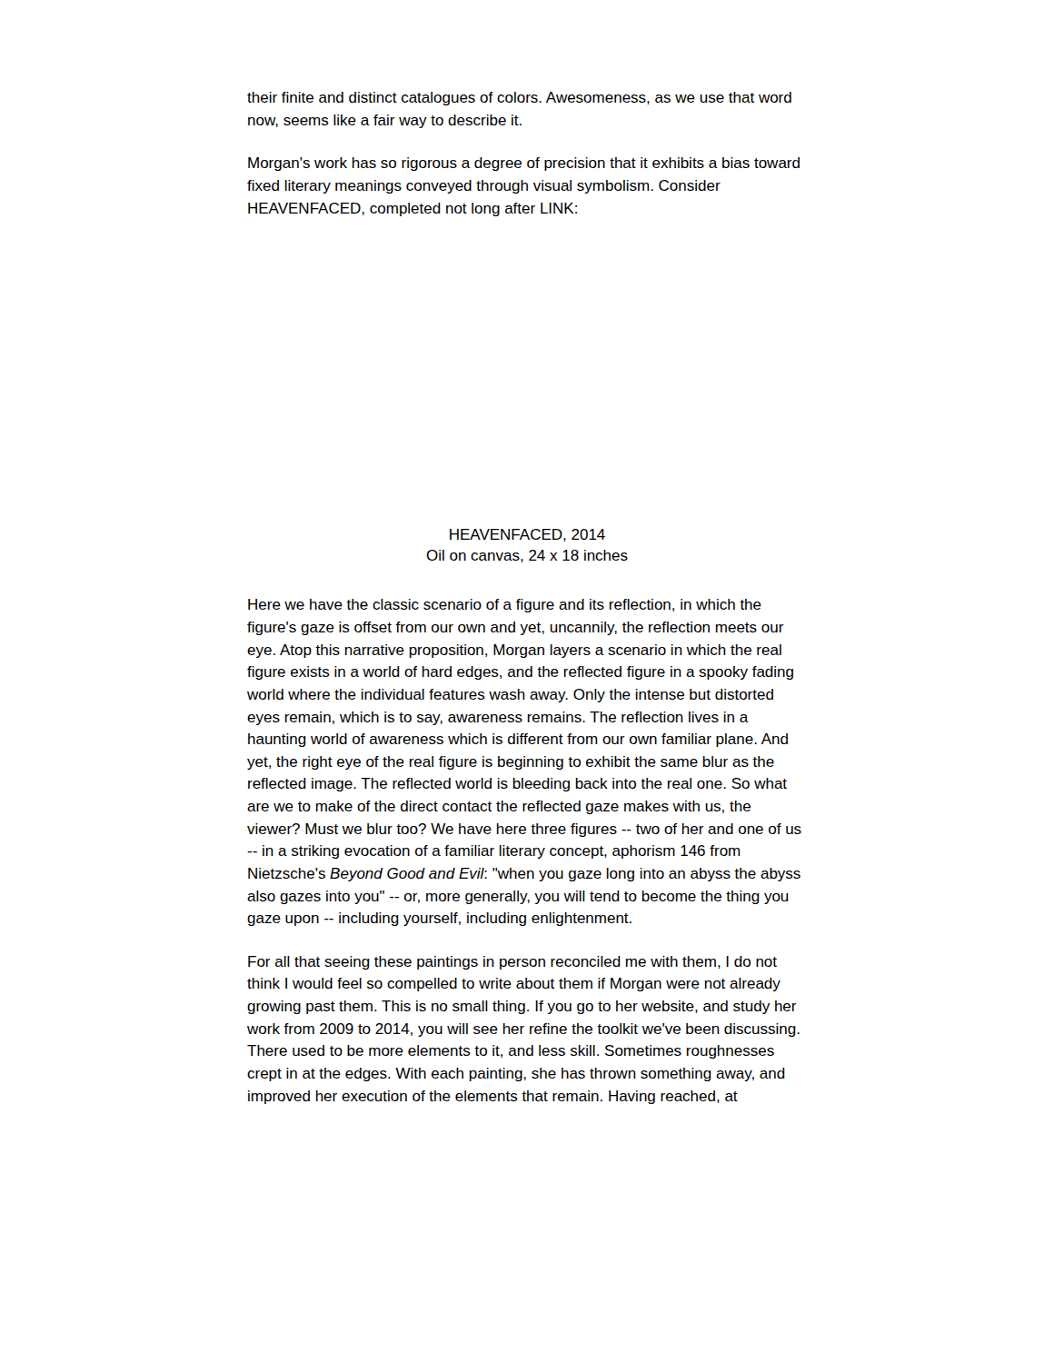their finite and distinct catalogues of colors. Awesomeness, as we use that word now, seems like a fair way to describe it.
Morgan's work has so rigorous a degree of precision that it exhibits a bias toward fixed literary meanings conveyed through visual symbolism. Consider HEAVENFACED, completed not long after LINK:
HEAVENFACED, 2014
Oil on canvas, 24 x 18 inches
Here we have the classic scenario of a figure and its reflection, in which the figure's gaze is offset from our own and yet, uncannily, the reflection meets our eye. Atop this narrative proposition, Morgan layers a scenario in which the real figure exists in a world of hard edges, and the reflected figure in a spooky fading world where the individual features wash away. Only the intense but distorted eyes remain, which is to say, awareness remains. The reflection lives in a haunting world of awareness which is different from our own familiar plane. And yet, the right eye of the real figure is beginning to exhibit the same blur as the reflected image. The reflected world is bleeding back into the real one. So what are we to make of the direct contact the reflected gaze makes with us, the viewer? Must we blur too? We have here three figures -- two of her and one of us -- in a striking evocation of a familiar literary concept, aphorism 146 from Nietzsche's Beyond Good and Evil: "when you gaze long into an abyss the abyss also gazes into you" -- or, more generally, you will tend to become the thing you gaze upon -- including yourself, including enlightenment.
For all that seeing these paintings in person reconciled me with them, I do not think I would feel so compelled to write about them if Morgan were not already growing past them. This is no small thing. If you go to her website, and study her work from 2009 to 2014, you will see her refine the toolkit we've been discussing. There used to be more elements to it, and less skill. Sometimes roughnesses crept in at the edges. With each painting, she has thrown something away, and improved her execution of the elements that remain. Having reached, at